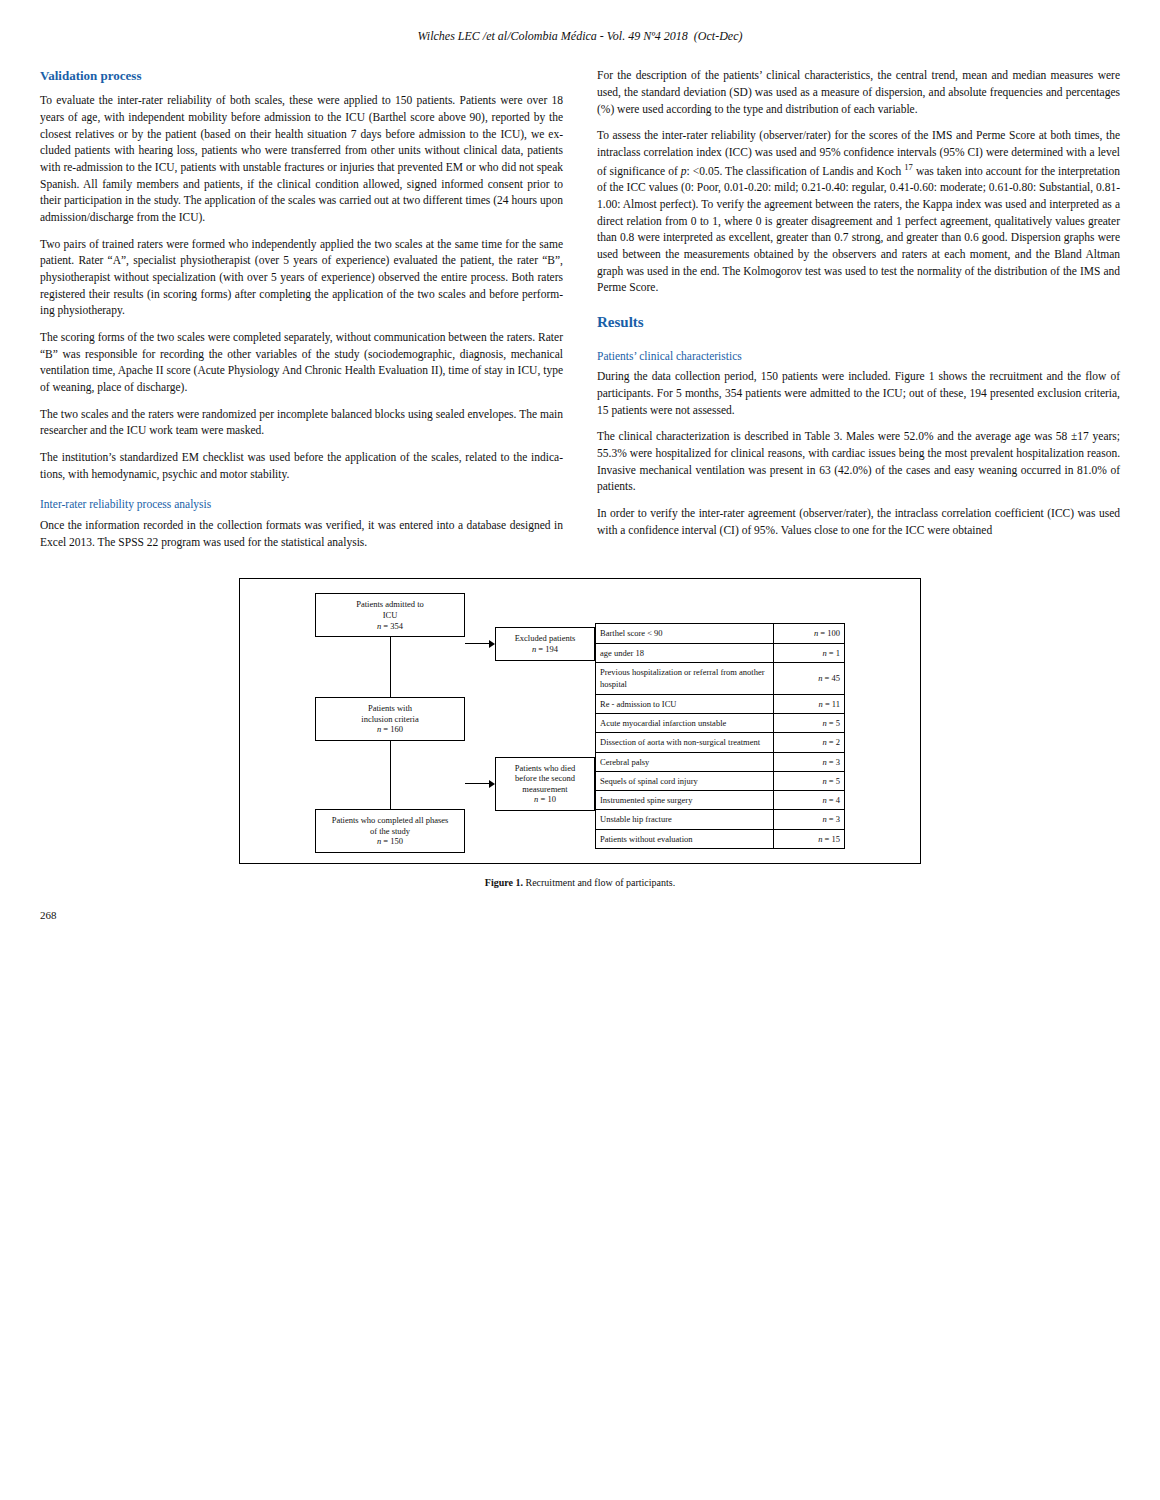Wilches LEC /et al/Colombia Médica - Vol. 49 Nº4 2018 (Oct-Dec)
Validation process
To evaluate the inter-rater reliability of both scales, these were applied to 150 patients. Patients were over 18 years of age, with independent mobility before admission to the ICU (Barthel score above 90), reported by the closest relatives or by the patient (based on their health situation 7 days before admission to the ICU), we excluded patients with hearing loss, patients who were transferred from other units without clinical data, patients with re-admission to the ICU, patients with unstable fractures or injuries that prevented EM or who did not speak Spanish. All family members and patients, if the clinical condition allowed, signed informed consent prior to their participation in the study. The application of the scales was carried out at two different times (24 hours upon admission/discharge from the ICU).
Two pairs of trained raters were formed who independently applied the two scales at the same time for the same patient. Rater “A”, specialist physiotherapist (over 5 years of experience) evaluated the patient, the rater “B”, physiotherapist without specialization (with over 5 years of experience) observed the entire process. Both raters registered their results (in scoring forms) after completing the application of the two scales and before performing physiotherapy.
The scoring forms of the two scales were completed separately, without communication between the raters. Rater “B” was responsible for recording the other variables of the study (sociodemographic, diagnosis, mechanical ventilation time, Apache II score (Acute Physiology And Chronic Health Evaluation II), time of stay in ICU, type of weaning, place of discharge).
The two scales and the raters were randomized per incomplete balanced blocks using sealed envelopes. The main researcher and the ICU work team were masked.
The institution’s standardized EM checklist was used before the application of the scales, related to the indications, with hemodynamic, psychic and motor stability.
Inter-rater reliability process analysis
Once the information recorded in the collection formats was verified, it was entered into a database designed in Excel 2013. The SPSS 22 program was used for the statistical analysis.
For the description of the patients’ clinical characteristics, the central trend, mean and median measures were used, the standard deviation (SD) was used as a measure of dispersion, and absolute frequencies and percentages (%) were used according to the type and distribution of each variable.
To assess the inter-rater reliability (observer/rater) for the scores of the IMS and Perme Score at both times, the intraclass correlation index (ICC) was used and 95% confidence intervals (95% CI) were determined with a level of significance of p: <0.05. The classification of Landis and Koch 17 was taken into account for the interpretation of the ICC values (0: Poor, 0.01-0.20: mild; 0.21-0.40: regular, 0.41-0.60: moderate; 0.61-0.80: Substantial, 0.81-1.00: Almost perfect). To verify the agreement between the raters, the Kappa index was used and interpreted as a direct relation from 0 to 1, where 0 is greater disagreement and 1 perfect agreement, qualitatively values greater than 0.8 were interpreted as excellent, greater than 0.7 strong, and greater than 0.6 good. Dispersion graphs were used between the measurements obtained by the observers and raters at each moment, and the Bland Altman graph was used in the end. The Kolmogorov test was used to test the normality of the distribution of the IMS and Perme Score.
Results
Patients’ clinical characteristics
During the data collection period, 150 patients were included. Figure 1 shows the recruitment and the flow of participants. For 5 months, 354 patients were admitted to the ICU; out of these, 194 presented exclusion criteria, 15 patients were not assessed.
The clinical characterization is described in Table 3. Males were 52.0% and the average age was 58 ±17 years; 55.3% were hospitalized for clinical reasons, with cardiac issues being the most prevalent hospitalization reason. Invasive mechanical ventilation was present in 63 (42.0%) of the cases and easy weaning occurred in 81.0% of patients.
In order to verify the inter-rater agreement (observer/rater), the intraclass correlation coefficient (ICC) was used with a confidence interval (CI) of 95%. Values close to one for the ICC were obtained
Patients admitted to
ICU
n = 354
Patients with
inclusion criteria
n = 160
Patients who completed all phases
of the study
n = 150
Excluded patients
n = 194
Patients who died
before the second
measurement
n = 10
| Barthel score < 90 | n = 100 |
| age under 18 | n = 1 |
| Previous hospitalization or referral from another hospital | n = 45 |
| Re - admission to ICU | n = 11 |
| Acute myocardial infarction unstable | n = 5 |
| Dissection of aorta with non-surgical treatment | n = 2 |
| Cerebral palsy | n = 3 |
| Sequels of spinal cord injury | n = 5 |
| Instrumented spine surgery | n = 4 |
| Unstable hip fracture | n = 3 |
| Patients without evaluation | n = 15 |
Figure 1. Recruitment and flow of participants.
268